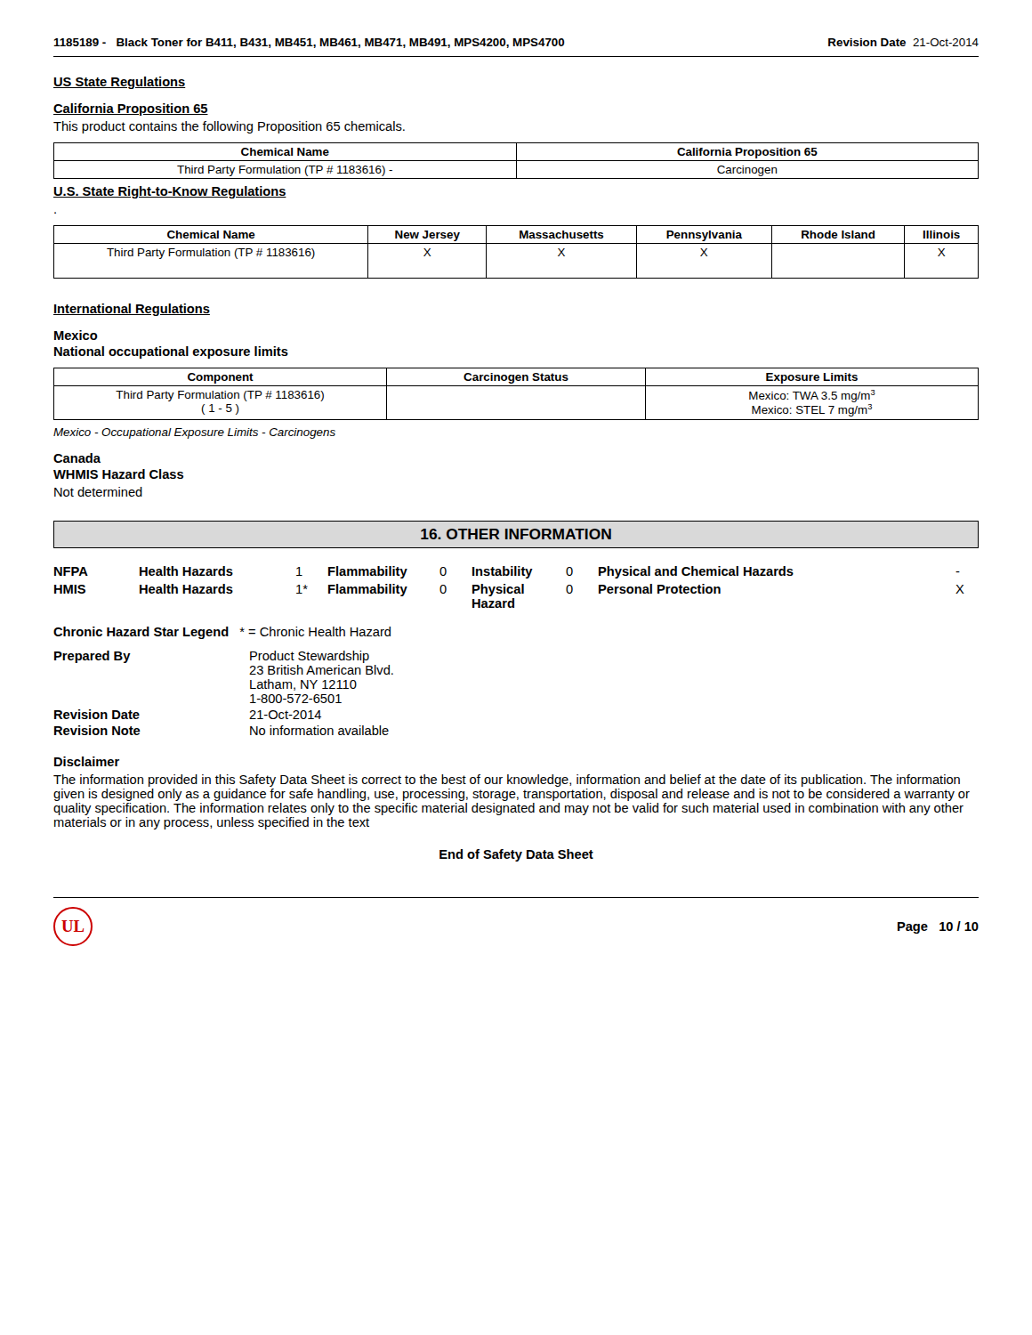1185189 - Black Toner for B411, B431, MB451, MB461, MB471, MB491, MPS4200, MPS4700
Revision Date 21-Oct-2014
US State Regulations
California Proposition 65
This product contains the following Proposition 65 chemicals.
| Chemical Name | California Proposition 65 |
| --- | --- |
| Third Party Formulation (TP # 1183616) - | Carcinogen |
U.S. State Right-to-Know Regulations
.
| Chemical Name | New Jersey | Massachusetts | Pennsylvania | Rhode Island | Illinois |
| --- | --- | --- | --- | --- | --- |
| Third Party Formulation (TP # 1183616) | X | X | X | | X |
International Regulations
Mexico
National occupational exposure limits
| Component | Carcinogen Status | Exposure Limits |
| --- | --- | --- |
| Third Party Formulation (TP # 1183616) ( 1 - 5 ) | | Mexico: TWA 3.5 mg/m 3 Mexico: STEL 7 mg/m 3 |
Mexico - Occupational Exposure Limits - Carcinogens
Canada
WHMIS Hazard Class
Not determined
16. OTHER INFORMATION
| NFPA | Health Hazards | 1 | Flammability | 0 | Instability | 0 | Physical and Chemical Hazards | - |
| HMIS | Health Hazards | 1* | Flammability | 0 | Physical Hazard | 0 | Personal Protection | X |
Chronic Hazard Star Legend * = Chronic Health Hazard
| Prepared By | Product Stewardship 23 British American Blvd. Latham, NY 12110 1-800-572-6501 |
| Revision Date | 21-Oct-2014 |
| Revision Note | No information available |
Disclaimer
The information provided in this Safety Data Sheet is correct to the best of our knowledge, information and belief at the date of its publication. The information given is designed only as a guidance for safe handling, use, processing, storage, transportation, disposal and release and is not to be considered a warranty or quality specification. The information relates only to the specific material designated and may not be valid for such material used in combination with any other materials or in any process, unless specified in the text
End of Safety Data Sheet
UL
Page 10 / 10